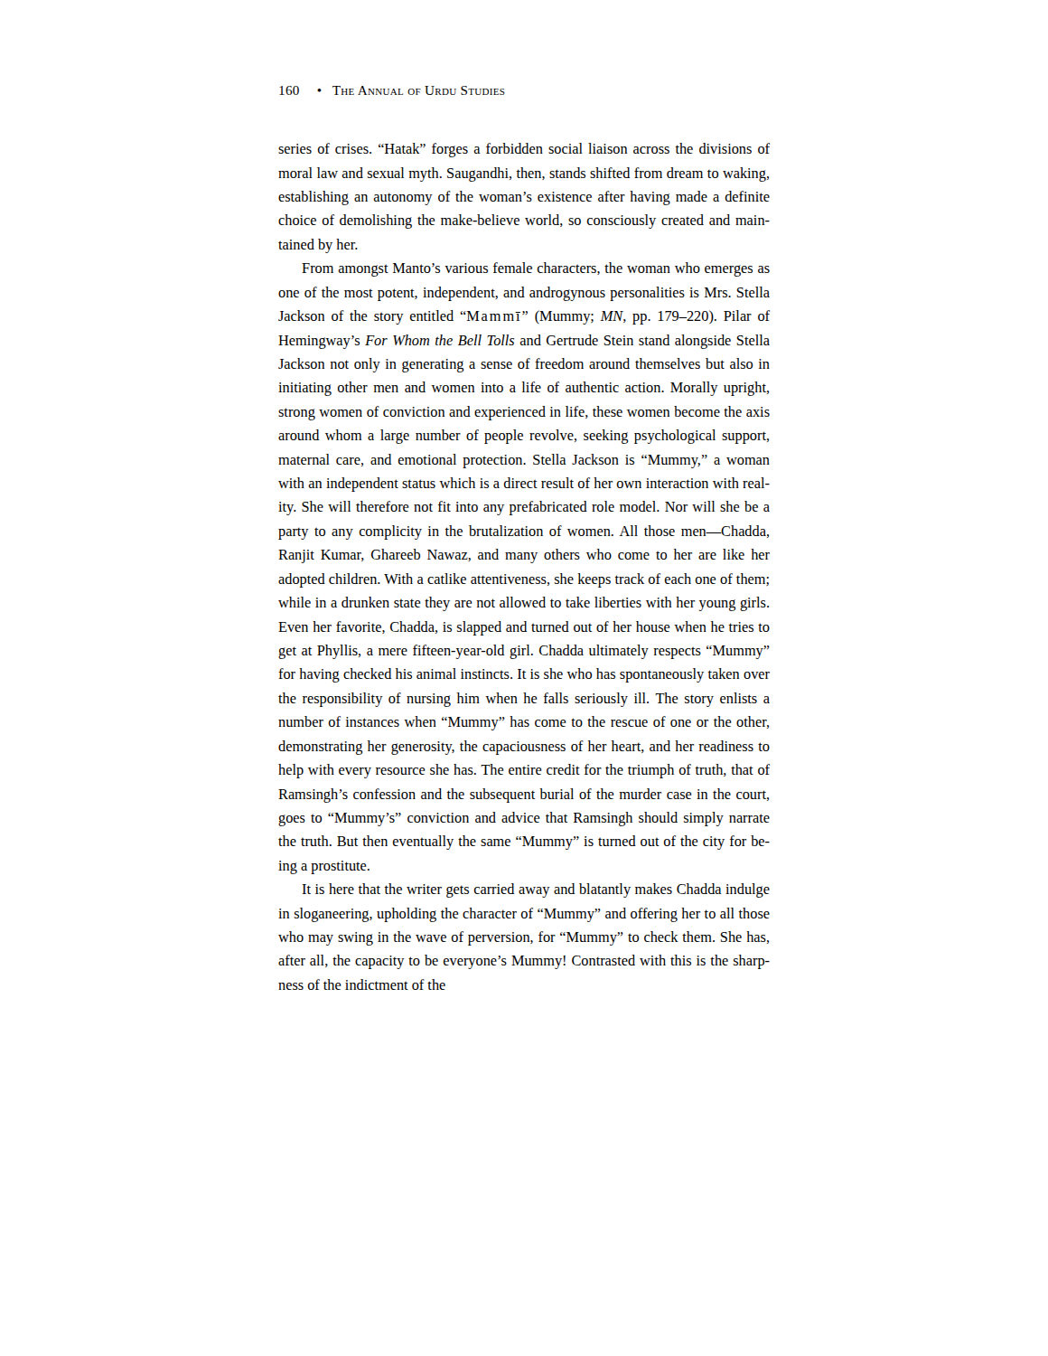160•The Annual of Urdu Studies
series of crises. “Hatak” forges a forbidden social liaison across the divisions of moral law and sexual myth. Saugandhi, then, stands shifted from dream to waking, establishing an autonomy of the woman’s existence after having made a definite choice of demolishing the make-believe world, so consciously created and maintained by her.
From amongst Manto’s various female characters, the woman who emerges as one of the most potent, independent, and androgynous personalities is Mrs. Stella Jackson of the story entitled “Mammī” (Mummy; MN, pp. 179–220). Pilar of Hemingway’s For Whom the Bell Tolls and Gertrude Stein stand alongside Stella Jackson not only in generating a sense of freedom around themselves but also in initiating other men and women into a life of authentic action. Morally upright, strong women of conviction and experienced in life, these women become the axis around whom a large number of people revolve, seeking psychological support, maternal care, and emotional protection. Stella Jackson is “Mummy,” a woman with an independent status which is a direct result of her own interaction with reality. She will therefore not fit into any prefabricated role model. Nor will she be a party to any complicity in the brutalization of women. All those men—Chadda, Ranjit Kumar, Ghareeb Nawaz, and many others who come to her are like her adopted children. With a catlike attentiveness, she keeps track of each one of them; while in a drunken state they are not allowed to take liberties with her young girls. Even her favorite, Chadda, is slapped and turned out of her house when he tries to get at Phyllis, a mere fifteen-year-old girl. Chadda ultimately respects “Mummy” for having checked his animal instincts. It is she who has spontaneously taken over the responsibility of nursing him when he falls seriously ill. The story enlists a number of instances when “Mummy” has come to the rescue of one or the other, demonstrating her generosity, the capaciousness of her heart, and her readiness to help with every resource she has. The entire credit for the triumph of truth, that of Ramsingh’s confession and the subsequent burial of the murder case in the court, goes to “Mummy’s” conviction and advice that Ramsingh should simply narrate the truth. But then eventually the same “Mummy” is turned out of the city for being a prostitute.
It is here that the writer gets carried away and blatantly makes Chadda indulge in sloganeering, upholding the character of “Mummy” and offering her to all those who may swing in the wave of perversion, for “Mummy” to check them. She has, after all, the capacity to be everyone’s Mummy! Contrasted with this is the sharpness of the indictment of the